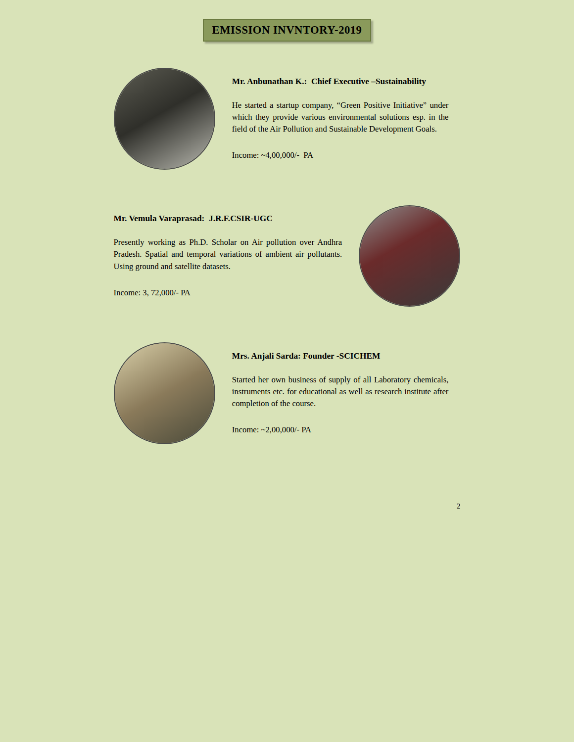EMISSION INVNTORY-2019
Mr. Anbunathan K.: Chief Executive –Sustainability
He started a startup company, “Green Positive Initiative” under which they provide various environmental solutions esp. in the field of the Air Pollution and Sustainable Development Goals.
Income: ~4,00,000/- PA
Mr. Vemula Varaprasad: J.R.F.CSIR-UGC
Presently working as Ph.D. Scholar on Air pollution over Andhra Pradesh. Spatial and temporal variations of ambient air pollutants. Using ground and satellite datasets.
Income: 3, 72,000/- PA
Mrs. Anjali Sarda: Founder -SCICHEM
Started her own business of supply of all Laboratory chemicals, instruments etc. for educational as well as research institute after completion of the course.
Income: ~2,00,000/- PA
2